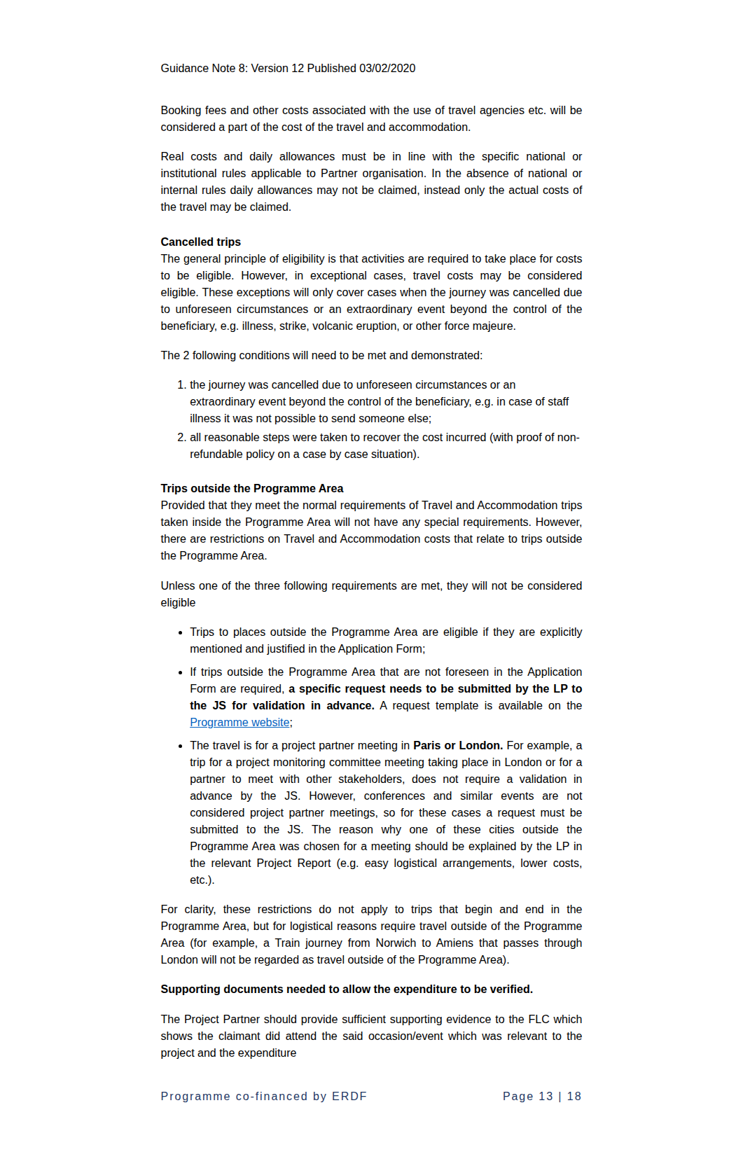Guidance Note 8: Version 12 Published 03/02/2020
Booking fees and other costs associated with the use of travel agencies etc. will be considered a part of the cost of the travel and accommodation.
Real costs and daily allowances must be in line with the specific national or institutional rules applicable to Partner organisation. In the absence of national or internal rules daily allowances may not be claimed, instead only the actual costs of the travel may be claimed.
Cancelled trips
The general principle of eligibility is that activities are required to take place for costs to be eligible. However, in exceptional cases, travel costs may be considered eligible. These exceptions will only cover cases when the journey was cancelled due to unforeseen circumstances or an extraordinary event beyond the control of the beneficiary, e.g. illness, strike, volcanic eruption, or other force majeure.
The 2 following conditions will need to be met and demonstrated:
the journey was cancelled due to unforeseen circumstances or an extraordinary event beyond the control of the beneficiary, e.g. in case of staff illness it was not possible to send someone else;
all reasonable steps were taken to recover the cost incurred (with proof of non-refundable policy on a case by case situation).
Trips outside the Programme Area
Provided that they meet the normal requirements of Travel and Accommodation trips taken inside the Programme Area will not have any special requirements. However, there are restrictions on Travel and Accommodation costs that relate to trips outside the Programme Area.
Unless one of the three following requirements are met, they will not be considered eligible
Trips to places outside the Programme Area are eligible if they are explicitly mentioned and justified in the Application Form;
If trips outside the Programme Area that are not foreseen in the Application Form are required, a specific request needs to be submitted by the LP to the JS for validation in advance. A request template is available on the Programme website;
The travel is for a project partner meeting in Paris or London. For example, a trip for a project monitoring committee meeting taking place in London or for a partner to meet with other stakeholders, does not require a validation in advance by the JS. However, conferences and similar events are not considered project partner meetings, so for these cases a request must be submitted to the JS. The reason why one of these cities outside the Programme Area was chosen for a meeting should be explained by the LP in the relevant Project Report (e.g. easy logistical arrangements, lower costs, etc.).
For clarity, these restrictions do not apply to trips that begin and end in the Programme Area, but for logistical reasons require travel outside of the Programme Area (for example, a Train journey from Norwich to Amiens that passes through London will not be regarded as travel outside of the Programme Area).
Supporting documents needed to allow the expenditure to be verified.
The Project Partner should provide sufficient supporting evidence to the FLC which shows the claimant did attend the said occasion/event which was relevant to the project and the expenditure
Programme co-financed by ERDF
Page 13 | 18